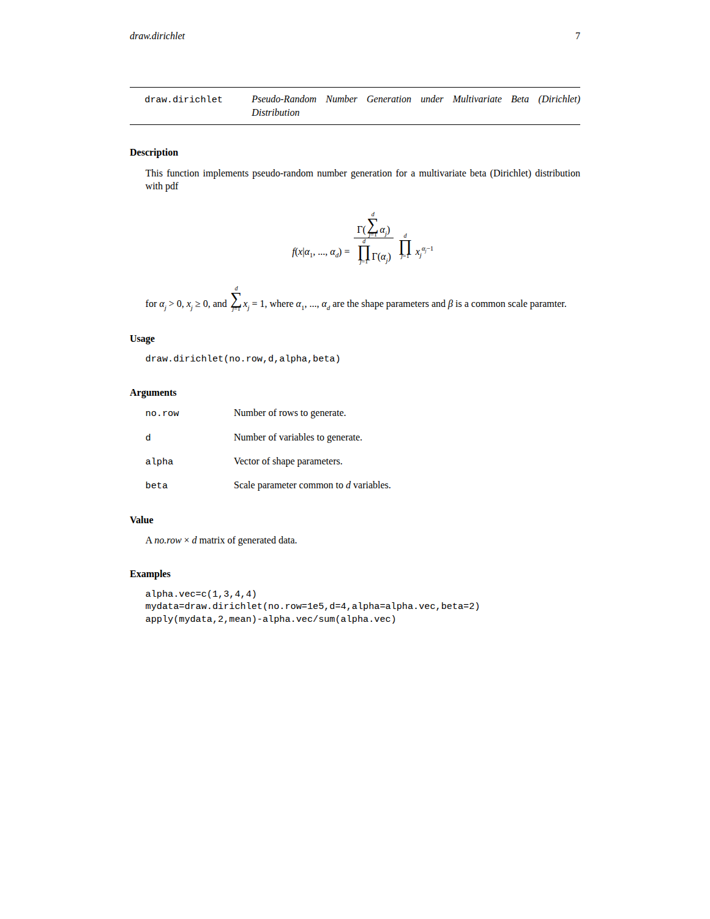draw.dirichlet 7
draw.dirichlet
Pseudo-Random Number Generation under Multivariate Beta (Dirichlet) Distribution
Description
This function implements pseudo-random number generation for a multivariate beta (Dirichlet) distribution with pdf
f(x|α1, ..., αd) = Γ(d∑j=1 αj) d∏j=1 Γ(αj) d∏j=1 xjαj−1
for αj > 0, xj ≥ 0, and d∑j=1 xj = 1, where α1, ..., αd are the shape parameters and β is a common scale paramter.
Usage
draw.dirichlet(no.row,d,alpha,beta)
Arguments
no.row
Number of rows to generate.
d
Number of variables to generate.
alpha
Vector of shape parameters.
beta
Scale parameter common to d variables.
Value
A no.row × d matrix of generated data.
Examples
alpha.vec=c(1,3,4,4)
mydata=draw.dirichlet(no.row=1e5,d=4,alpha=alpha.vec,beta=2)
apply(mydata,2,mean)-alpha.vec/sum(alpha.vec)